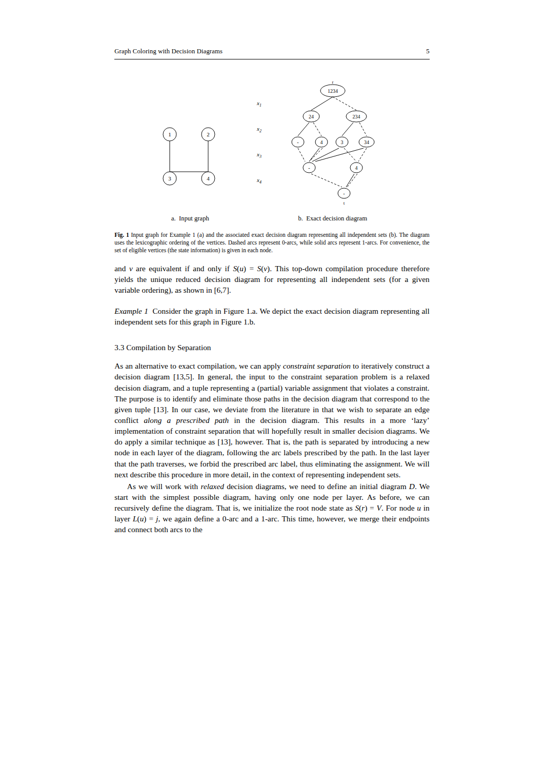Graph Coloring with Decision Diagrams 5
1 2 3 4
a. Input graph
x1 x2 x3 x4 1234 24 234 - 4 3 34 - 4 - r t
b. Exact decision diagram
Fig. 1 Input graph for Example 1 (a) and the associated exact decision diagram representing all independent sets (b). The diagram uses the lexicographic ordering of the vertices. Dashed arcs represent 0-arcs, while solid arcs represent 1-arcs. For convenience, the set of eligible vertices (the state information) is given in each node.
and v are equivalent if and only if S(u) = S(v). This top-down compilation procedure therefore yields the unique reduced decision diagram for representing all independent sets (for a given variable ordering), as shown in [6,7].
Example 1 Consider the graph in Figure 1.a. We depict the exact decision diagram representing all independent sets for this graph in Figure 1.b.
3.3 Compilation by Separation
As an alternative to exact compilation, we can apply constraint separation to iteratively construct a decision diagram [13,5]. In general, the input to the constraint separation problem is a relaxed decision diagram, and a tuple representing a (partial) variable assignment that violates a constraint. The purpose is to identify and eliminate those paths in the decision diagram that correspond to the given tuple [13]. In our case, we deviate from the literature in that we wish to separate an edge conflict along a prescribed path in the decision diagram. This results in a more ‘lazy’ implementation of constraint separation that will hopefully result in smaller decision diagrams. We do apply a similar technique as [13], however. That is, the path is separated by introducing a new node in each layer of the diagram, following the arc labels prescribed by the path. In the last layer that the path traverses, we forbid the prescribed arc label, thus eliminating the assignment. We will next describe this procedure in more detail, in the context of representing independent sets.
As we will work with relaxed decision diagrams, we need to define an initial diagram D. We start with the simplest possible diagram, having only one node per layer. As before, we can recursively define the diagram. That is, we initialize the root node state as S(r) = V. For node u in layer L(u) = j, we again define a 0-arc and a 1-arc. This time, however, we merge their endpoints and connect both arcs to the